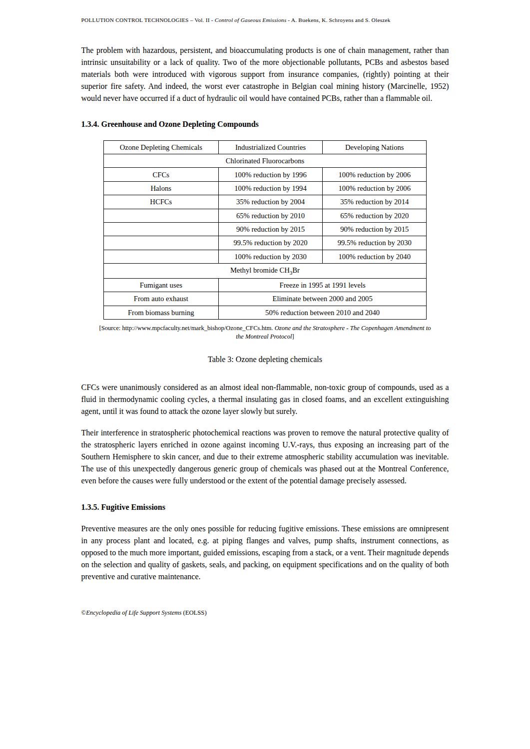POLLUTION CONTROL TECHNOLOGIES – Vol. II - Control of Gaseous Emissions - A. Buekens, K. Schroyens and S. Oleszek
The problem with hazardous, persistent, and bioaccumulating products is one of chain management, rather than intrinsic unsuitability or a lack of quality. Two of the more objectionable pollutants, PCBs and asbestos based materials both were introduced with vigorous support from insurance companies, (rightly) pointing at their superior fire safety. And indeed, the worst ever catastrophe in Belgian coal mining history (Marcinelle, 1952) would never have occurred if a duct of hydraulic oil would have contained PCBs, rather than a flammable oil.
1.3.4. Greenhouse and Ozone Depleting Compounds
| Ozone Depleting Chemicals | Industrialized Countries | Developing Nations |
| Chlorinated Fluorocarbons |
| CFCs | 100% reduction by 1996 | 100% reduction by 2006 |
| Halons | 100% reduction by 1994 | 100% reduction by 2006 |
| HCFCs | 35% reduction by 2004 | 35% reduction by 2014 |
| | 65% reduction by 2010 | 65% reduction by 2020 |
| | 90% reduction by 2015 | 90% reduction by 2015 |
| | 99.5% reduction by 2020 | 99.5% reduction by 2030 |
| | 100% reduction by 2030 | 100% reduction by 2040 |
| Methyl bromide CH 3 Br |
| Fumigant uses | Freeze in 1995 at 1991 levels |
| From auto exhaust | Eliminate between 2000 and 2005 |
| From biomass burning | 50% reduction between 2010 and 2040 |
[Source: http://www.mpcfaculty.net/mark_bishop/Ozone_CFCs.htm. Ozone and the Stratosphere - The Copenhagen Amendment to the Montreal Protocol]
Table 3: Ozone depleting chemicals
CFCs were unanimously considered as an almost ideal non-flammable, non-toxic group of compounds, used as a fluid in thermodynamic cooling cycles, a thermal insulating gas in closed foams, and an excellent extinguishing agent, until it was found to attack the ozone layer slowly but surely.
Their interference in stratospheric photochemical reactions was proven to remove the natural protective quality of the stratospheric layers enriched in ozone against incoming U.V.-rays, thus exposing an increasing part of the Southern Hemisphere to skin cancer, and due to their extreme atmospheric stability accumulation was inevitable. The use of this unexpectedly dangerous generic group of chemicals was phased out at the Montreal Conference, even before the causes were fully understood or the extent of the potential damage precisely assessed.
1.3.5. Fugitive Emissions
Preventive measures are the only ones possible for reducing fugitive emissions. These emissions are omnipresent in any process plant and located, e.g. at piping flanges and valves, pump shafts, instrument connections, as opposed to the much more important, guided emissions, escaping from a stack, or a vent. Their magnitude depends on the selection and quality of gaskets, seals, and packing, on equipment specifications and on the quality of both preventive and curative maintenance.
©Encyclopedia of Life Support Systems (EOLSS)